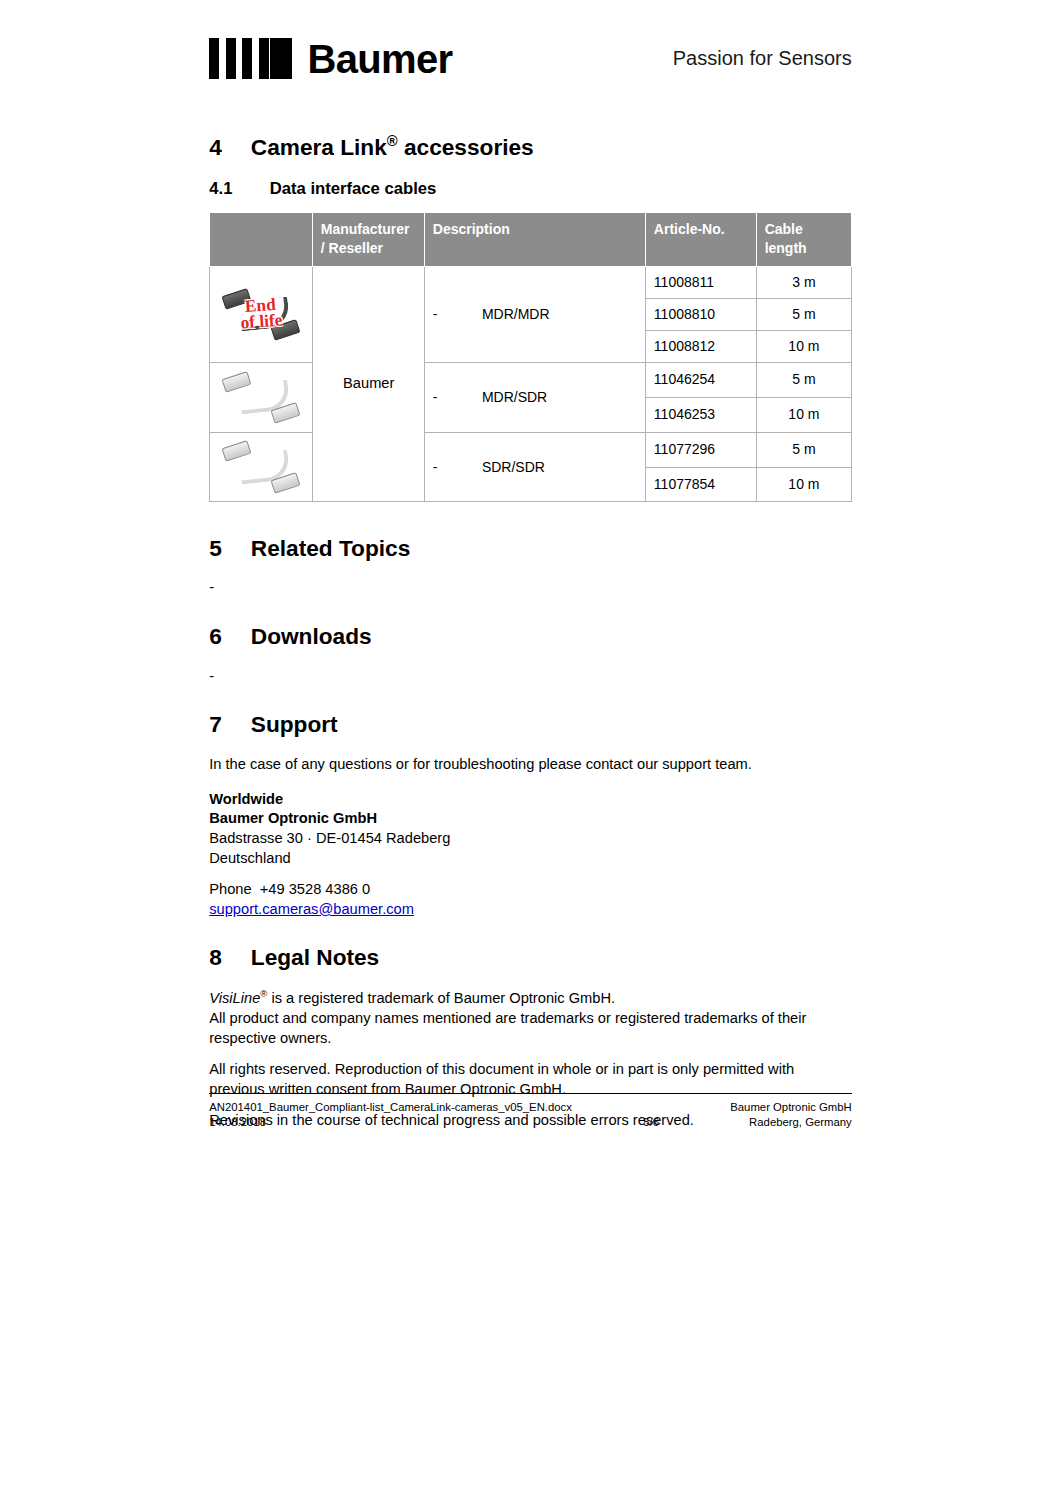Baumer
Passion for Sensors
4 Camera Link® accessories
4.1 Data interface cables
| | Manufacturer / Reseller | Description | Article-No. | Cable length |
| --- | --- | --- | --- | --- |
| End of life | Baumer | - MDR/MDR | 11008811 | 3 m |
| 11008810 | 5 m |
| 11008812 | 10 m |
| | - MDR/SDR | 11046254 | 5 m |
| 11046253 | 10 m |
| | - SDR/SDR | 11077296 | 5 m |
| 11077854 | 10 m |
5 Related Topics
-
6 Downloads
-
7 Support
In the case of any questions or for troubleshooting please contact our support team.
Worldwide
Baumer Optronic GmbH
Badstrasse 30 · DE-01454 Radeberg
Deutschland
Phone +49 3528 4386 0
support.cameras@baumer.com
8 Legal Notes
VisiLine® is a registered trademark of Baumer Optronic GmbH.
All product and company names mentioned are trademarks or registered trademarks of their respective owners.
All rights reserved. Reproduction of this document in whole or in part is only permitted with previous written consent from Baumer Optronic GmbH.
Revisions in the course of technical progress and possible errors reserved.
AN201401_Baumer_Compliant-list_CameraLink-cameras_v05_EN.docx
14.08.2018
5/6
Baumer Optronic GmbH
Radeberg, Germany